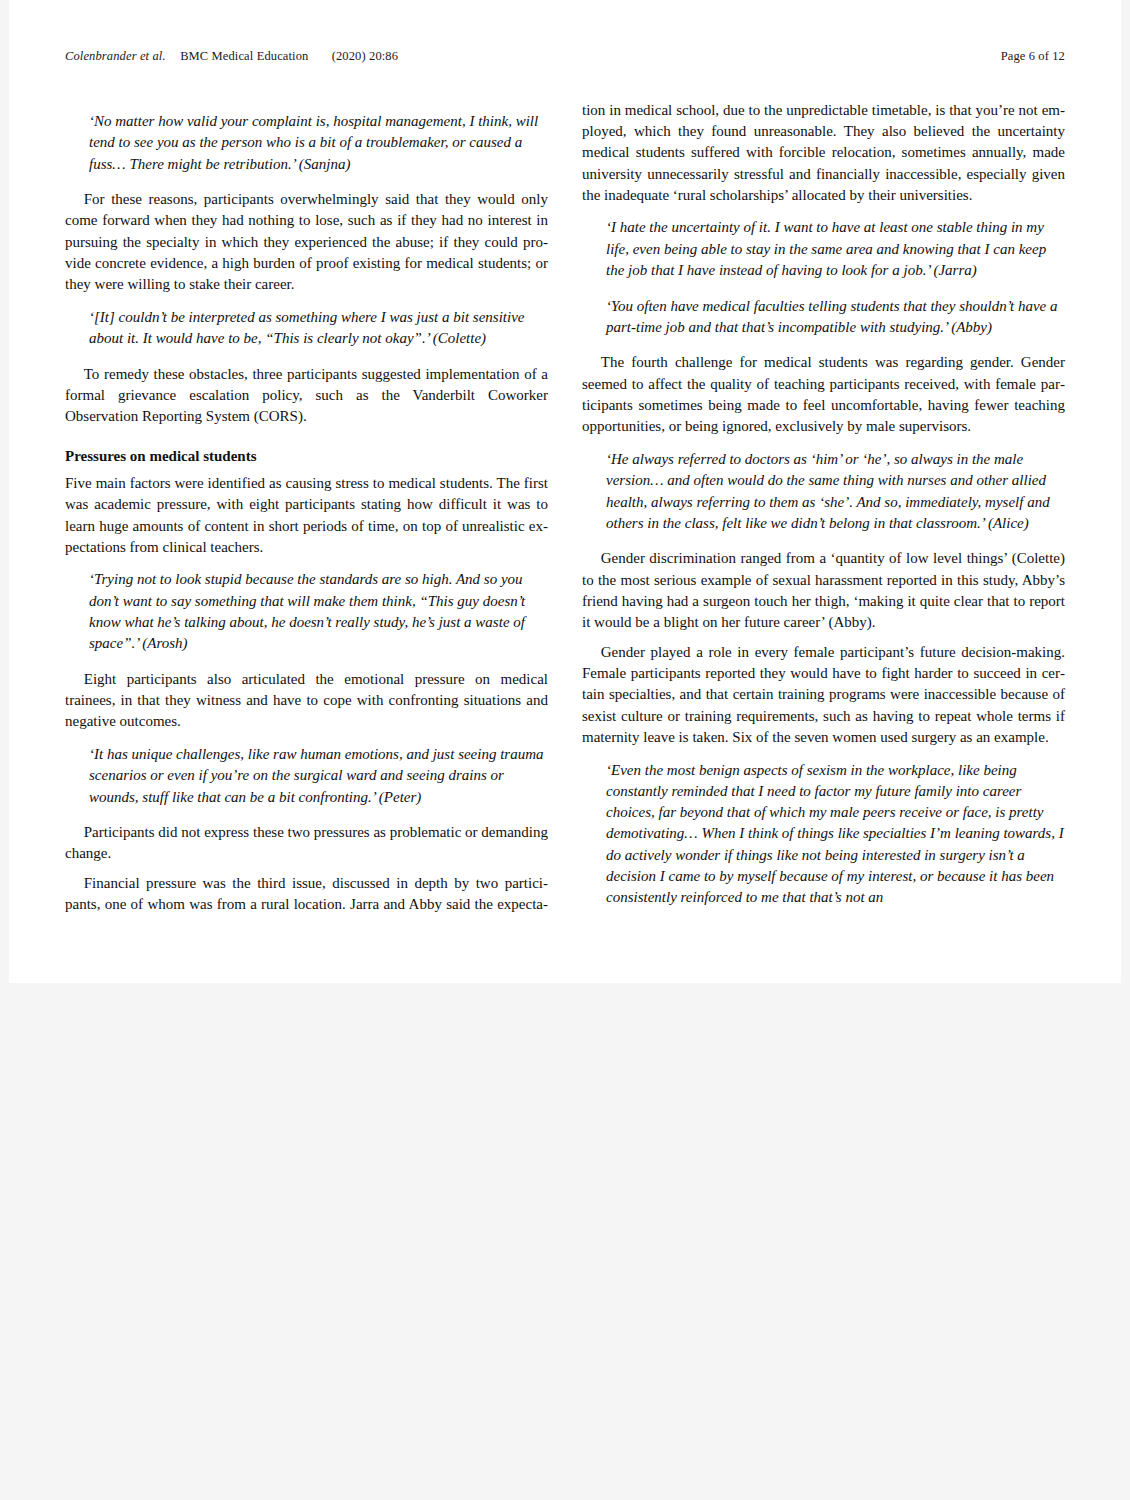Colenbrander et al. BMC Medical Education (2020) 20:86
Page 6 of 12
‘No matter how valid your complaint is, hospital management, I think, will tend to see you as the person who is a bit of a troublemaker, or caused a fuss… There might be retribution.’ (Sanjna)
For these reasons, participants overwhelmingly said that they would only come forward when they had nothing to lose, such as if they had no interest in pursuing the specialty in which they experienced the abuse; if they could provide concrete evidence, a high burden of proof existing for medical students; or they were willing to stake their career.
‘[It] couldn’t be interpreted as something where I was just a bit sensitive about it. It would have to be, “This is clearly not okay”.’ (Colette)
To remedy these obstacles, three participants suggested implementation of a formal grievance escalation policy, such as the Vanderbilt Coworker Observation Reporting System (CORS).
Pressures on medical students
Five main factors were identified as causing stress to medical students. The first was academic pressure, with eight participants stating how difficult it was to learn huge amounts of content in short periods of time, on top of unrealistic expectations from clinical teachers.
‘Trying not to look stupid because the standards are so high. And so you don’t want to say something that will make them think, “This guy doesn’t know what he’s talking about, he doesn’t really study, he’s just a waste of space”.’ (Arosh)
Eight participants also articulated the emotional pressure on medical trainees, in that they witness and have to cope with confronting situations and negative outcomes.
‘It has unique challenges, like raw human emotions, and just seeing trauma scenarios or even if you’re on the surgical ward and seeing drains or wounds, stuff like that can be a bit confronting.’ (Peter)
Participants did not express these two pressures as problematic or demanding change.
Financial pressure was the third issue, discussed in depth by two participants, one of whom was from a rural location. Jarra and Abby said the expectation in medical school, due to the unpredictable timetable, is that you’re not employed, which they found unreasonable. They also believed the uncertainty medical students suffered with forcible relocation, sometimes annually, made university unnecessarily stressful and financially inaccessible, especially given the inadequate ‘rural scholarships’ allocated by their universities.
‘I hate the uncertainty of it. I want to have at least one stable thing in my life, even being able to stay in the same area and knowing that I can keep the job that I have instead of having to look for a job.’ (Jarra)
‘You often have medical faculties telling students that they shouldn’t have a part-time job and that that’s incompatible with studying.’ (Abby)
The fourth challenge for medical students was regarding gender. Gender seemed to affect the quality of teaching participants received, with female participants sometimes being made to feel uncomfortable, having fewer teaching opportunities, or being ignored, exclusively by male supervisors.
‘He always referred to doctors as ‘him’ or ‘he’, so always in the male version… and often would do the same thing with nurses and other allied health, always referring to them as ‘she’. And so, immediately, myself and others in the class, felt like we didn’t belong in that classroom.’ (Alice)
Gender discrimination ranged from a ‘quantity of low level things’ (Colette) to the most serious example of sexual harassment reported in this study, Abby’s friend having had a surgeon touch her thigh, ‘making it quite clear that to report it would be a blight on her future career’ (Abby).
Gender played a role in every female participant’s future decision-making. Female participants reported they would have to fight harder to succeed in certain specialties, and that certain training programs were inaccessible because of sexist culture or training requirements, such as having to repeat whole terms if maternity leave is taken. Six of the seven women used surgery as an example.
‘Even the most benign aspects of sexism in the workplace, like being constantly reminded that I need to factor my future family into career choices, far beyond that of which my male peers receive or face, is pretty demotivating… When I think of things like specialties I’m leaning towards, I do actively wonder if things like not being interested in surgery isn’t a decision I came to by myself because of my interest, or because it has been consistently reinforced to me that that’s not an